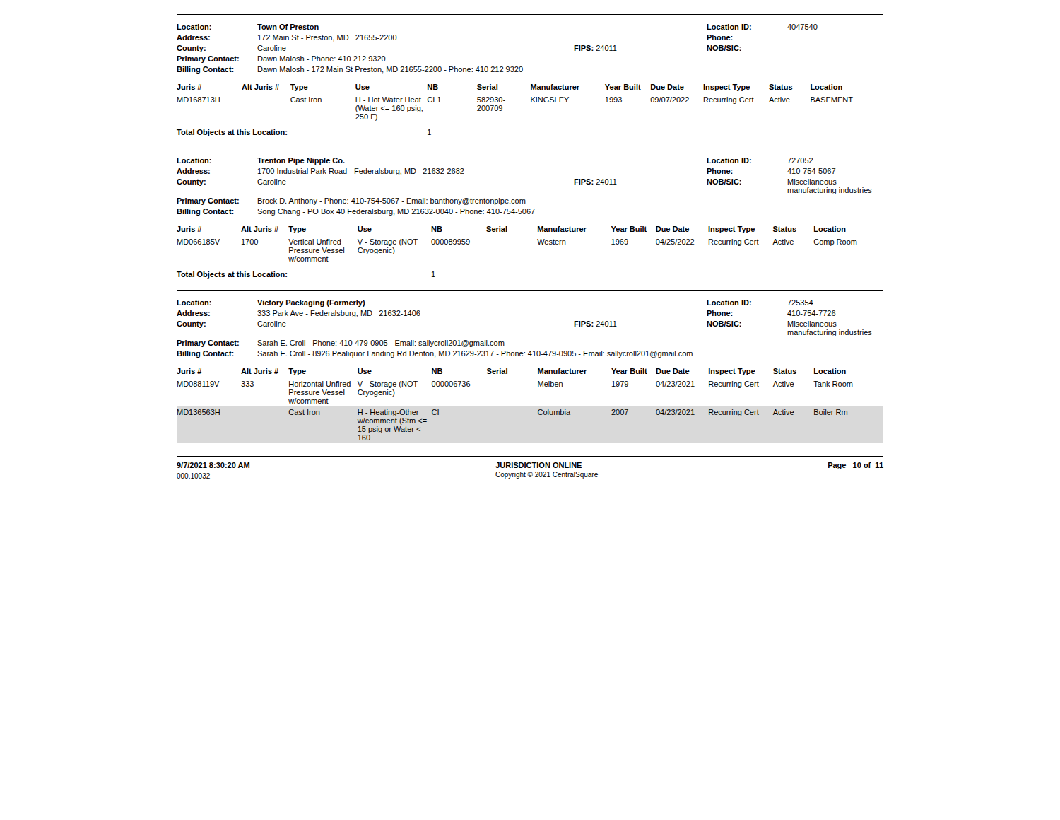| Location: | Town Of Preston | | | | Location ID: | 4047540 |
| Address: | 172 Main St - Preston, MD 21655-2200 | | | Phone: | |
| County: | Caroline | | FIPS: 24011 | | NOB/SIC: | |
| Primary Contact: | Dawn Malosh - Phone: 410 212 9320 |
| Billing Contact: | Dawn Malosh - 172 Main St Preston, MD 21655-2200 - Phone: 410 212 9320 |
| Juris # | Alt Juris # | Type | Use | NB | Serial | Manufacturer | Year Built | Due Date | Inspect Type | Status | Location |
| --- | --- | --- | --- | --- | --- | --- | --- | --- | --- | --- | --- |
| MD168713H | | Cast Iron | H - Hot Water Heat (Water <= 160 psig, 250 F) | CI 1 | 582930-200709 | KINGSLEY | 1993 | 09/07/2022 | Recurring Cert | Active | BASEMENT |
| Total Objects at this Location: | 1 | |
| Location: | Trenton Pipe Nipple Co. | | | | Location ID: | 727052 |
| Address: | 1700 Industrial Park Road - Federalsburg, MD 21632-2682 | | Phone: | 410-754-5067 |
| County: | Caroline | | FIPS: 24011 | | NOB/SIC: | Miscellaneous manufacturing industries |
| Primary Contact: | Brock D. Anthony - Phone: 410-754-5067 - Email: banthony@trentonpipe.com |
| Billing Contact: | Song Chang - PO Box 40 Federalsburg, MD 21632-0040 - Phone: 410-754-5067 |
| Juris # | Alt Juris # | Type | Use | NB | Serial | Manufacturer | Year Built | Due Date | Inspect Type | Status | Location |
| --- | --- | --- | --- | --- | --- | --- | --- | --- | --- | --- | --- |
| MD066185V | 1700 | Vertical Unfired Pressure Vessel w/comment | V - Storage (NOT Cryogenic) | 000089959 | | Western | 1969 | 04/25/2022 | Recurring Cert | Active | Comp Room |
| Total Objects at this Location: | 1 | |
| Location: | Victory Packaging (Formerly) | | | | Location ID: | 725354 |
| Address: | 333 Park Ave - Federalsburg, MD 21632-1406 | | Phone: | 410-754-7726 |
| County: | Caroline | | FIPS: 24011 | | NOB/SIC: | Miscellaneous manufacturing industries |
| Primary Contact: | Sarah E. Croll - Phone: 410-479-0905 - Email: sallycroll201@gmail.com |
| Billing Contact: | Sarah E. Croll - 8926 Pealiquor Landing Rd Denton, MD 21629-2317 - Phone: 410-479-0905 - Email: sallycroll201@gmail.com |
| Juris # | Alt Juris # | Type | Use | NB | Serial | Manufacturer | Year Built | Due Date | Inspect Type | Status | Location |
| --- | --- | --- | --- | --- | --- | --- | --- | --- | --- | --- | --- |
| MD088119V | 333 | Horizontal Unfired Pressure Vessel w/comment | V - Storage (NOT Cryogenic) | 000006736 | | Melben | 1979 | 04/23/2021 | Recurring Cert | Active | Tank Room |
| MD136563H | | Cast Iron | H - Heating-Other w/comment (Stm <= 15 psig or Water <= 160 | CI | | Columbia | 2007 | 04/23/2021 | Recurring Cert | Active | Boiler Rm |
9/7/2021 8:30:20 AM
Page 10 of 11
JURISDICTION ONLINE
000.10032
Copyright © 2021 CentralSquare